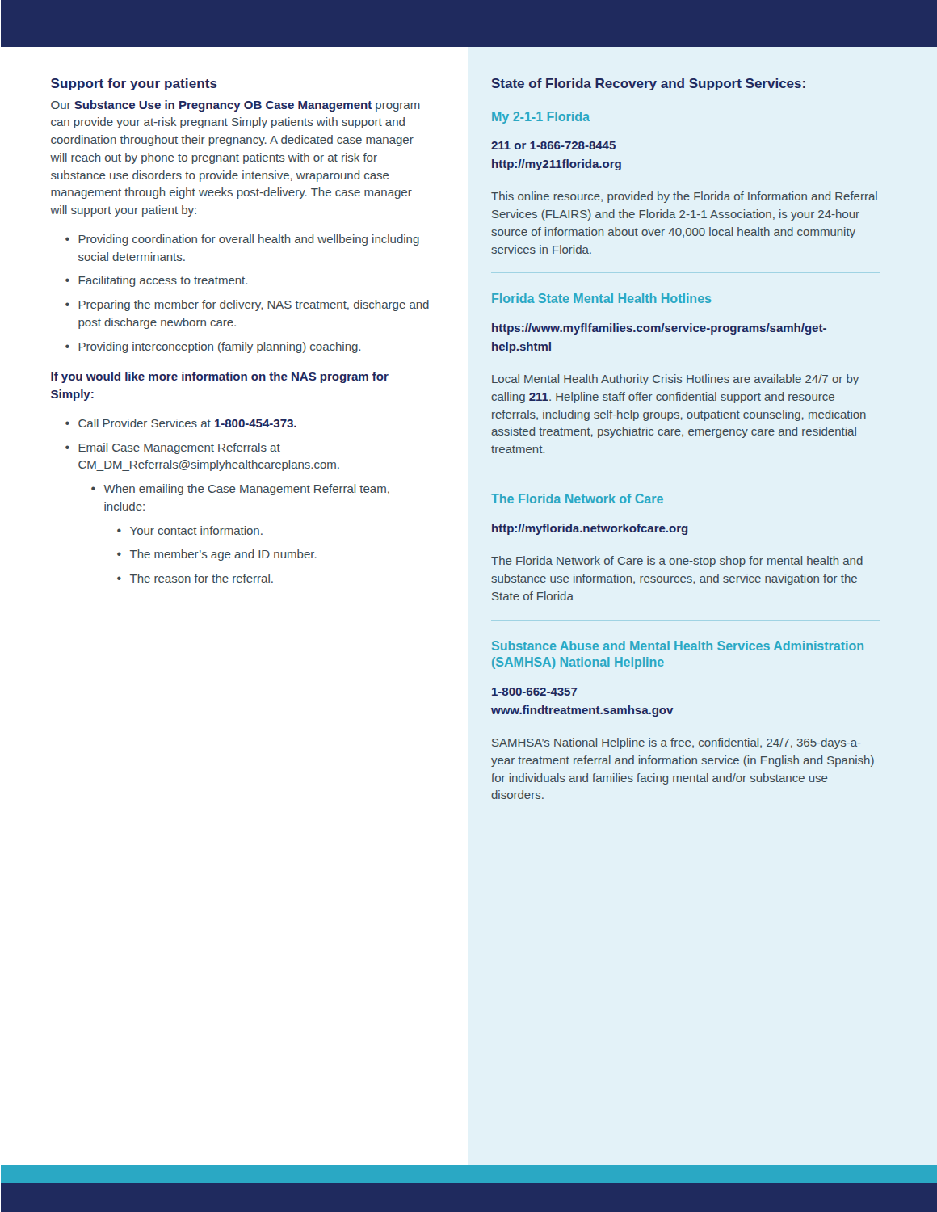Support for your patients
Our Substance Use in Pregnancy OB Case Management program can provide your at-risk pregnant Simply patients with support and coordination throughout their pregnancy. A dedicated case manager will reach out by phone to pregnant patients with or at risk for substance use disorders to provide intensive, wraparound case management through eight weeks post-delivery. The case manager will support your patient by:
Providing coordination for overall health and wellbeing including social determinants.
Facilitating access to treatment.
Preparing the member for delivery, NAS treatment, discharge and post discharge newborn care.
Providing interconception (family planning) coaching.
If you would like more information on the NAS program for Simply:
Call Provider Services at 1-800-454-373.
Email Case Management Referrals at CM_DM_Referrals@simplyhealthcareplans.com.
When emailing the Case Management Referral team, include:
Your contact information.
The member’s age and ID number.
The reason for the referral.
State of Florida Recovery and Support Services:
My 2-1-1 Florida
211 or 1-866-728-8445
http://my211florida.org
This online resource, provided by the Florida of Information and Referral Services (FLAIRS) and the Florida 2-1-1 Association, is your 24-hour source of information about over 40,000 local health and community services in Florida.
Florida State Mental Health Hotlines
https://www.myflfamilies.com/service-programs/samh/get-help.shtml
Local Mental Health Authority Crisis Hotlines are available 24/7 or by calling 211. Helpline staff offer confidential support and resource referrals, including self-help groups, outpatient counseling, medication assisted treatment, psychiatric care, emergency care and residential treatment.
The Florida Network of Care
http://myflorida.networkofcare.org
The Florida Network of Care is a one-stop shop for mental health and substance use information, resources, and service navigation for the State of Florida
Substance Abuse and Mental Health Services Administration (SAMHSA) National Helpline
1-800-662-4357
www.findtreatment.samhsa.gov
SAMHSA’s National Helpline is a free, confidential, 24/7, 365-days-a-year treatment referral and information service (in English and Spanish) for individuals and families facing mental and/or substance use disorders.